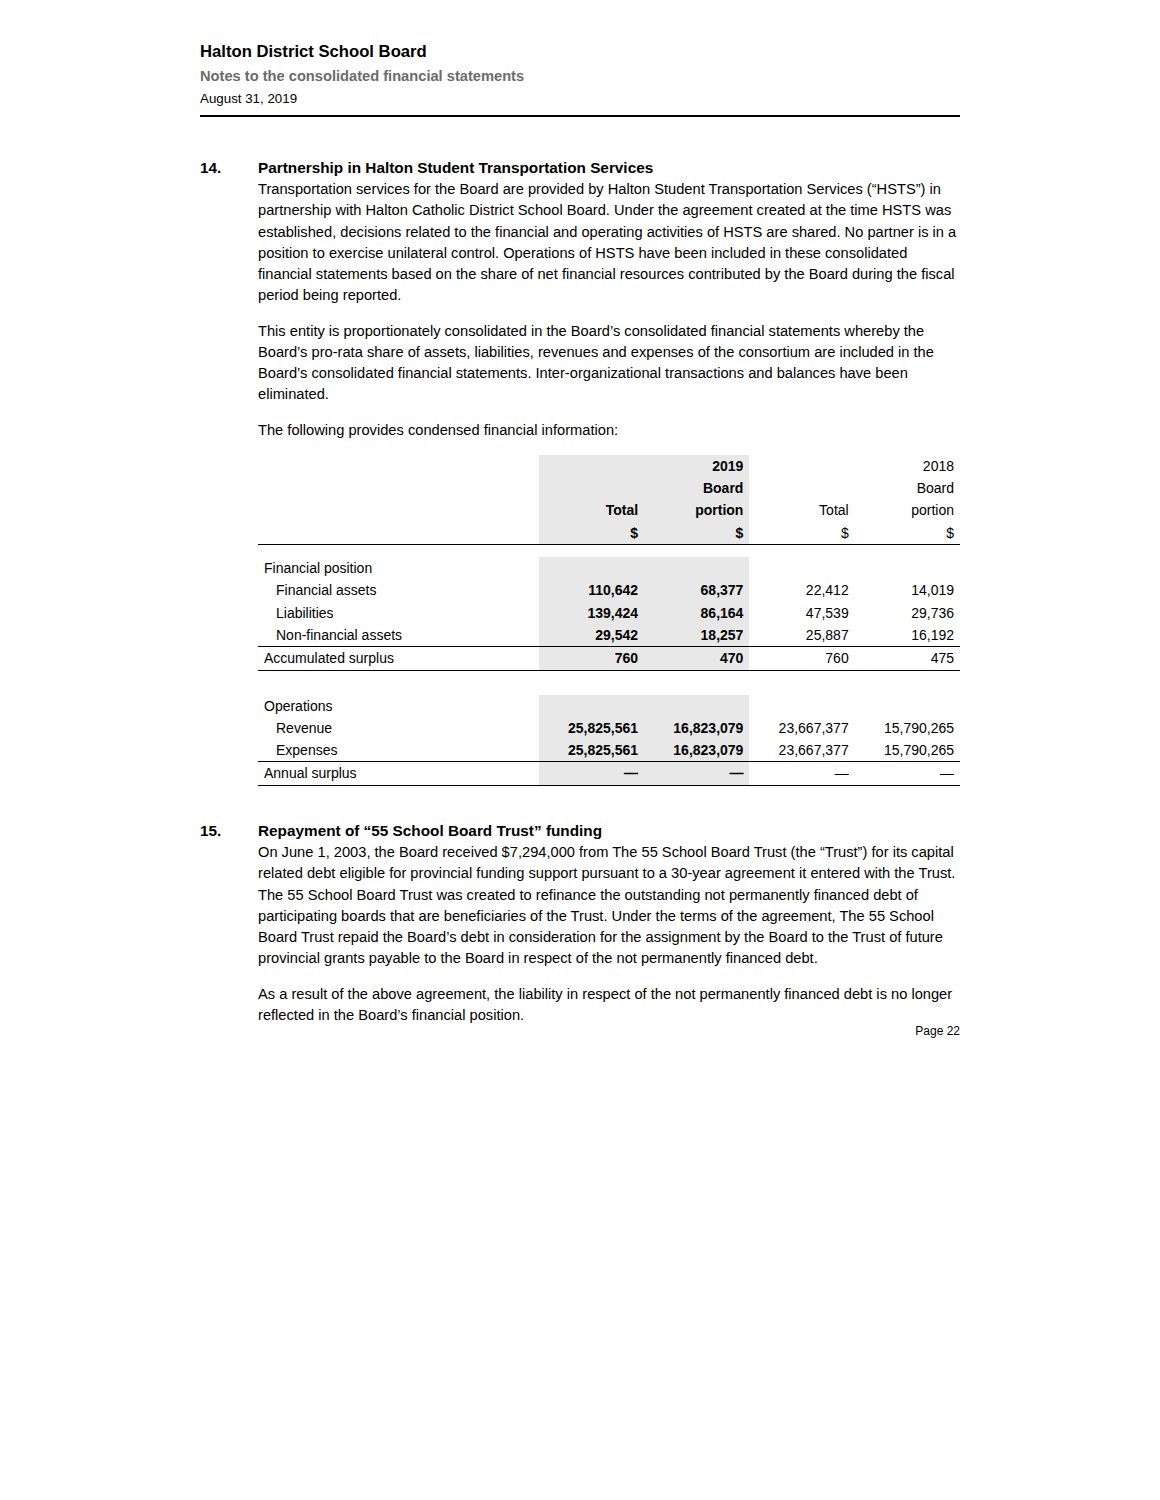Halton District School Board
Notes to the consolidated financial statements
August 31, 2019
14.
Partnership in Halton Student Transportation Services
Transportation services for the Board are provided by Halton Student Transportation Services (“HSTS”) in partnership with Halton Catholic District School Board. Under the agreement created at the time HSTS was established, decisions related to the financial and operating activities of HSTS are shared. No partner is in a position to exercise unilateral control. Operations of HSTS have been included in these consolidated financial statements based on the share of net financial resources contributed by the Board during the fiscal period being reported.
This entity is proportionately consolidated in the Board’s consolidated financial statements whereby the Board’s pro-rata share of assets, liabilities, revenues and expenses of the consortium are included in the Board’s consolidated financial statements. Inter-organizational transactions and balances have been eliminated.
The following provides condensed financial information:
| | | 2019 | | 2018 |
| | | Board | | Board |
| | Total | portion | Total | portion |
| | $ | $ | $ | $ |
| Financial position | | | | |
| Financial assets | 110,642 | 68,377 | 22,412 | 14,019 |
| Liabilities | 139,424 | 86,164 | 47,539 | 29,736 |
| Non-financial assets | 29,542 | 18,257 | 25,887 | 16,192 |
| Accumulated surplus | 760 | 470 | 760 | 475 |
| Operations | | | | |
| Revenue | 25,825,561 | 16,823,079 | 23,667,377 | 15,790,265 |
| Expenses | 25,825,561 | 16,823,079 | 23,667,377 | 15,790,265 |
| Annual surplus | — | — | — | — |
15.
Repayment of “55 School Board Trust” funding
On June 1, 2003, the Board received $7,294,000 from The 55 School Board Trust (the “Trust”) for its capital related debt eligible for provincial funding support pursuant to a 30-year agreement it entered with the Trust. The 55 School Board Trust was created to refinance the outstanding not permanently financed debt of participating boards that are beneficiaries of the Trust. Under the terms of the agreement, The 55 School Board Trust repaid the Board’s debt in consideration for the assignment by the Board to the Trust of future provincial grants payable to the Board in respect of the not permanently financed debt.
As a result of the above agreement, the liability in respect of the not permanently financed debt is no longer reflected in the Board’s financial position.
Page 22